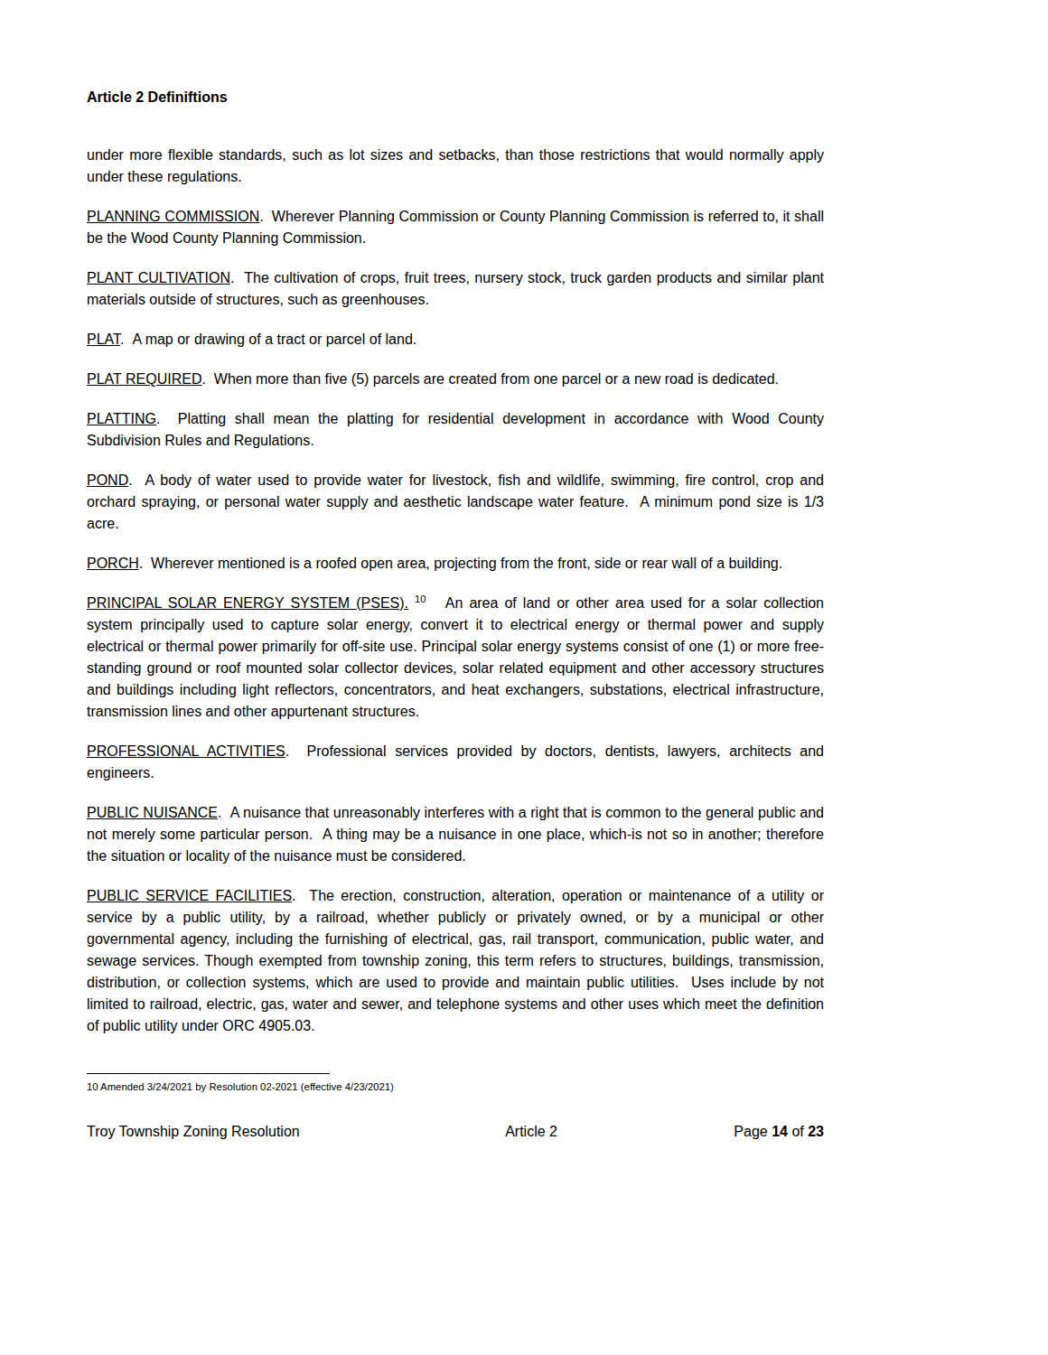Article 2 Definiftions
under more flexible standards, such as lot sizes and setbacks, than those restrictions that would normally apply under these regulations.
PLANNING COMMISSION. Wherever Planning Commission or County Planning Commission is referred to, it shall be the Wood County Planning Commission.
PLANT CULTIVATION. The cultivation of crops, fruit trees, nursery stock, truck garden products and similar plant materials outside of structures, such as greenhouses.
PLAT. A map or drawing of a tract or parcel of land.
PLAT REQUIRED. When more than five (5) parcels are created from one parcel or a new road is dedicated.
PLATTING. Platting shall mean the platting for residential development in accordance with Wood County Subdivision Rules and Regulations.
POND. A body of water used to provide water for livestock, fish and wildlife, swimming, fire control, crop and orchard spraying, or personal water supply and aesthetic landscape water feature. A minimum pond size is 1/3 acre.
PORCH. Wherever mentioned is a roofed open area, projecting from the front, side or rear wall of a building.
PRINCIPAL SOLAR ENERGY SYSTEM (PSES). 10 An area of land or other area used for a solar collection system principally used to capture solar energy, convert it to electrical energy or thermal power and supply electrical or thermal power primarily for off-site use. Principal solar energy systems consist of one (1) or more free-standing ground or roof mounted solar collector devices, solar related equipment and other accessory structures and buildings including light reflectors, concentrators, and heat exchangers, substations, electrical infrastructure, transmission lines and other appurtenant structures.
PROFESSIONAL ACTIVITIES. Professional services provided by doctors, dentists, lawyers, architects and engineers.
PUBLIC NUISANCE. A nuisance that unreasonably interferes with a right that is common to the general public and not merely some particular person. A thing may be a nuisance in one place, which-is not so in another; therefore the situation or locality of the nuisance must be considered.
PUBLIC SERVICE FACILITIES. The erection, construction, alteration, operation or maintenance of a utility or service by a public utility, by a railroad, whether publicly or privately owned, or by a municipal or other governmental agency, including the furnishing of electrical, gas, rail transport, communication, public water, and sewage services. Though exempted from township zoning, this term refers to structures, buildings, transmission, distribution, or collection systems, which are used to provide and maintain public utilities. Uses include by not limited to railroad, electric, gas, water and sewer, and telephone systems and other uses which meet the definition of public utility under ORC 4905.03.
10 Amended 3/24/2021 by Resolution 02-2021 (effective 4/23/2021)
Troy Township Zoning Resolution Article 2 Page 14 of 23